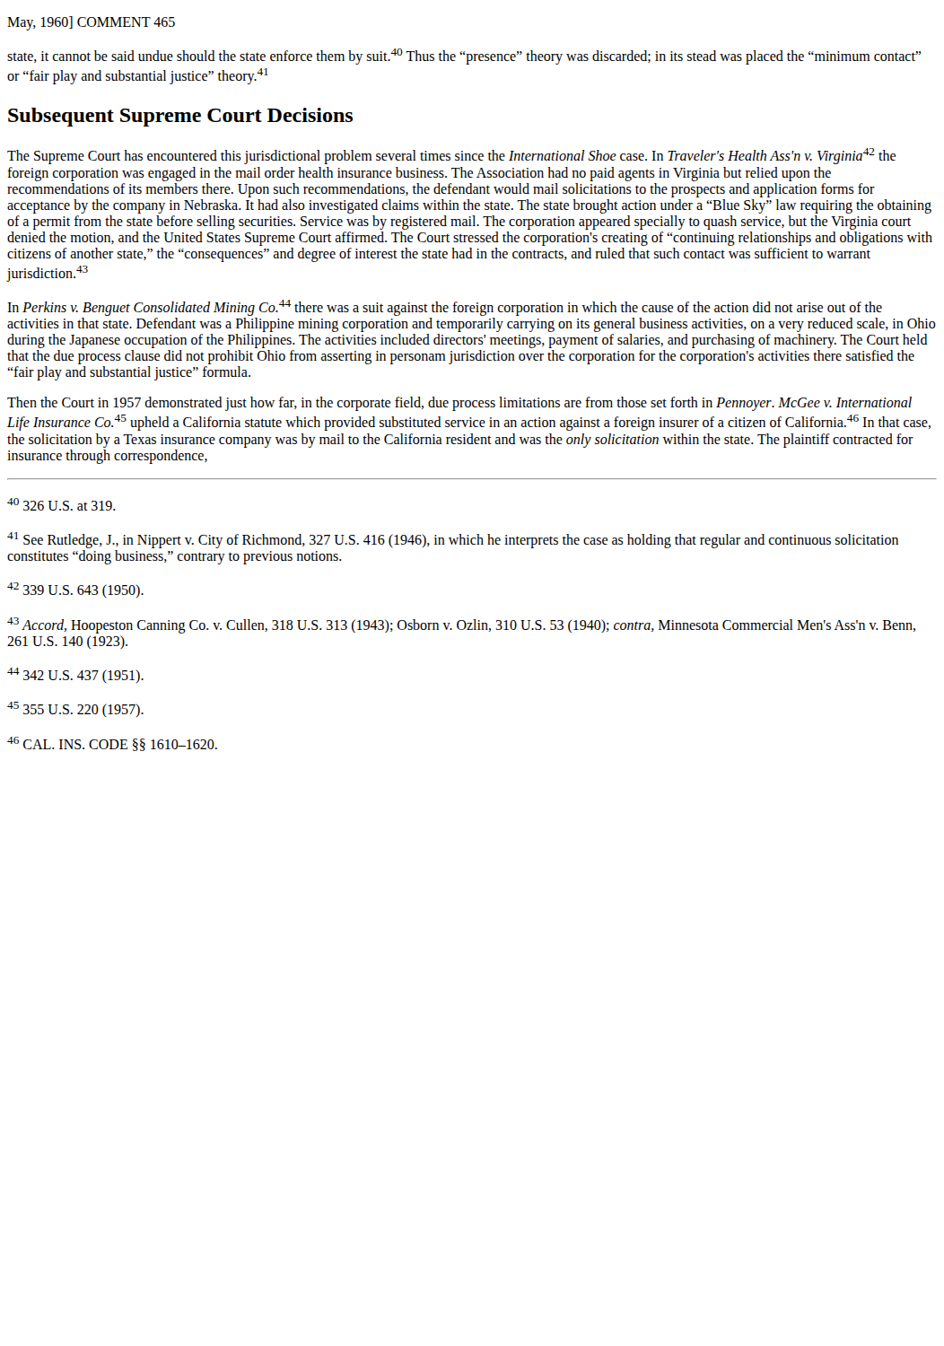May, 1960] COMMENT 465
state, it cannot be said undue should the state enforce them by suit.40 Thus the “presence” theory was discarded; in its stead was placed the “minimum contact” or “fair play and substantial justice” theory.41
Subsequent Supreme Court Decisions
The Supreme Court has encountered this jurisdictional problem several times since the International Shoe case. In Traveler's Health Ass'n v. Virginia42 the foreign corporation was engaged in the mail order health insurance business. The Association had no paid agents in Virginia but relied upon the recommendations of its members there. Upon such recommendations, the defendant would mail solicitations to the prospects and application forms for acceptance by the company in Nebraska. It had also investigated claims within the state. The state brought action under a “Blue Sky” law requiring the obtaining of a permit from the state before selling securities. Service was by registered mail. The corporation appeared specially to quash service, but the Virginia court denied the motion, and the United States Supreme Court affirmed. The Court stressed the corporation's creating of “continuing relationships and obligations with citizens of another state,” the “consequences” and degree of interest the state had in the contracts, and ruled that such contact was sufficient to warrant jurisdiction.43
In Perkins v. Benguet Consolidated Mining Co.44 there was a suit against the foreign corporation in which the cause of the action did not arise out of the activities in that state. Defendant was a Philippine mining corporation and temporarily carrying on its general business activities, on a very reduced scale, in Ohio during the Japanese occupation of the Philippines. The activities included directors' meetings, payment of salaries, and purchasing of machinery. The Court held that the due process clause did not prohibit Ohio from asserting in personam jurisdiction over the corporation for the corporation's activities there satisfied the “fair play and substantial justice” formula.
Then the Court in 1957 demonstrated just how far, in the corporate field, due process limitations are from those set forth in Pennoyer. McGee v. International Life Insurance Co.45 upheld a California statute which provided substituted service in an action against a foreign insurer of a citizen of California.46 In that case, the solicitation by a Texas insurance company was by mail to the California resident and was the only solicitation within the state. The plaintiff contracted for insurance through correspondence,
40 326 U.S. at 319.
41 See Rutledge, J., in Nippert v. City of Richmond, 327 U.S. 416 (1946), in which he interprets the case as holding that regular and continuous solicitation constitutes “doing business,” contrary to previous notions.
42 339 U.S. 643 (1950).
43 Accord, Hoopeston Canning Co. v. Cullen, 318 U.S. 313 (1943); Osborn v. Ozlin, 310 U.S. 53 (1940); contra, Minnesota Commercial Men's Ass'n v. Benn, 261 U.S. 140 (1923).
44 342 U.S. 437 (1951).
45 355 U.S. 220 (1957).
46 CAL. INS. CODE §§ 1610–1620.